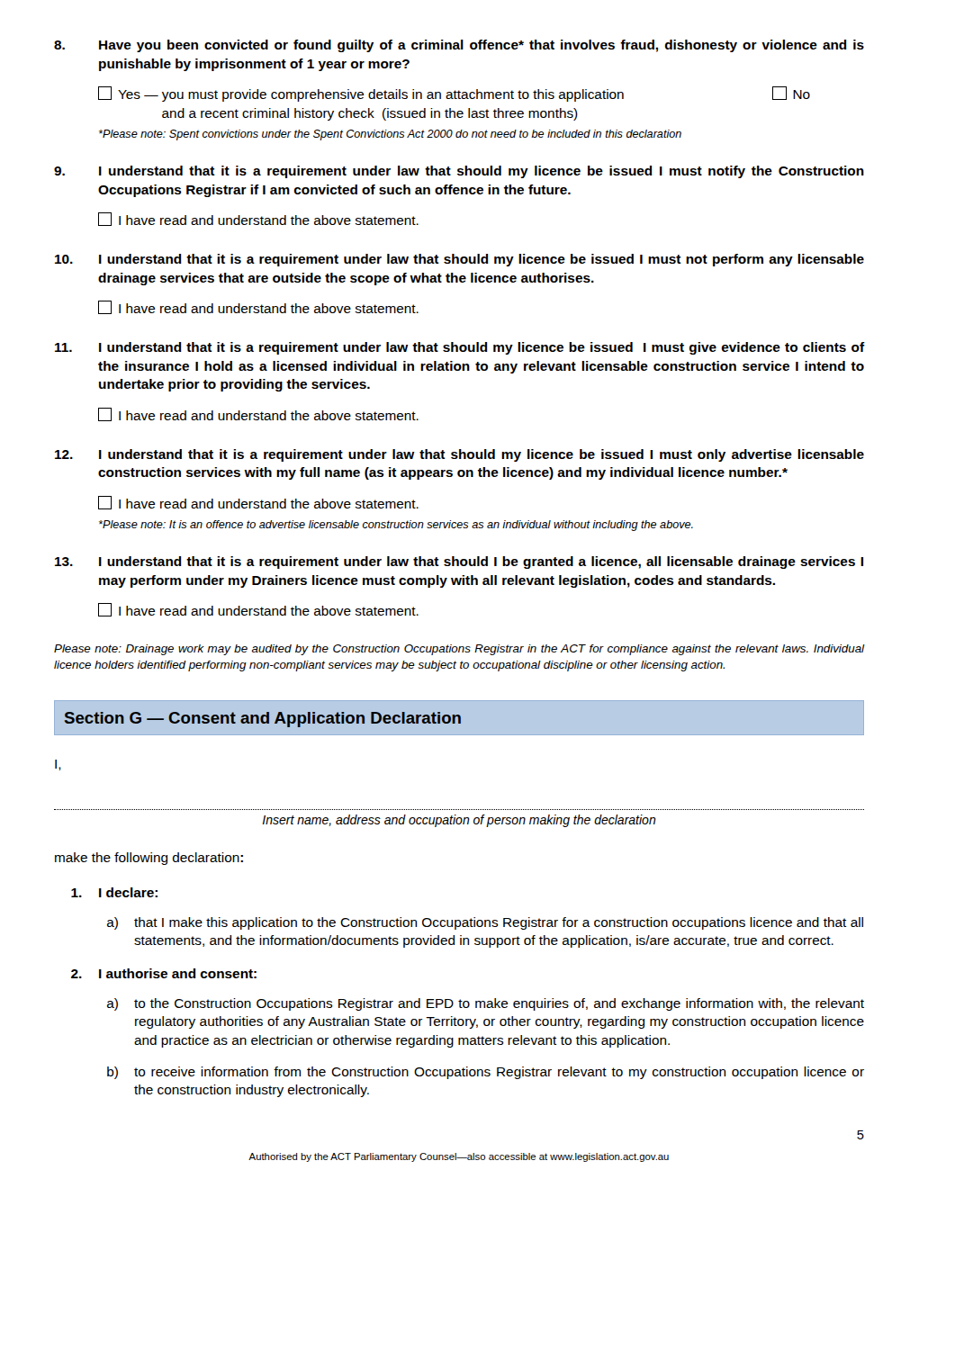8.
Have you been convicted or found guilty of a criminal offence* that involves fraud, dishonesty or violence and is punishable by imprisonment of 1 year or more?
Yes — you must provide comprehensive details in an attachment to this application and a recent criminal history check (issued in the last three months)
No
*Please note: Spent convictions under the Spent Convictions Act 2000 do not need to be included in this declaration
9.
I understand that it is a requirement under law that should my licence be issued I must notify the Construction Occupations Registrar if I am convicted of such an offence in the future.
I have read and understand the above statement.
10.
I understand that it is a requirement under law that should my licence be issued I must not perform any licensable drainage services that are outside the scope of what the licence authorises.
I have read and understand the above statement.
11.
I understand that it is a requirement under law that should my licence be issued I must give evidence to clients of the insurance I hold as a licensed individual in relation to any relevant licensable construction service I intend to undertake prior to providing the services.
I have read and understand the above statement.
12.
I understand that it is a requirement under law that should my licence be issued I must only advertise licensable construction services with my full name (as it appears on the licence) and my individual licence number.*
I have read and understand the above statement.
*Please note: It is an offence to advertise licensable construction services as an individual without including the above.
13.
I understand that it is a requirement under law that should I be granted a licence, all licensable drainage services I may perform under my Drainers licence must comply with all relevant legislation, codes and standards.
I have read and understand the above statement.
Please note: Drainage work may be audited by the Construction Occupations Registrar in the ACT for compliance against the relevant laws. Individual licence holders identified performing non-compliant services may be subject to occupational discipline or other licensing action.
Section G — Consent and Application Declaration
I,
Insert name, address and occupation of person making the declaration
make the following declaration:
1. I declare:
a) that I make this application to the Construction Occupations Registrar for a construction occupations licence and that all statements, and the information/documents provided in support of the application, is/are accurate, true and correct.
2. I authorise and consent:
a) to the Construction Occupations Registrar and EPD to make enquiries of, and exchange information with, the relevant regulatory authorities of any Australian State or Territory, or other country, regarding my construction occupation licence and practice as an electrician or otherwise regarding matters relevant to this application.
b) to receive information from the Construction Occupations Registrar relevant to my construction occupation licence or the construction industry electronically.
5
Authorised by the ACT Parliamentary Counsel—also accessible at www.legislation.act.gov.au